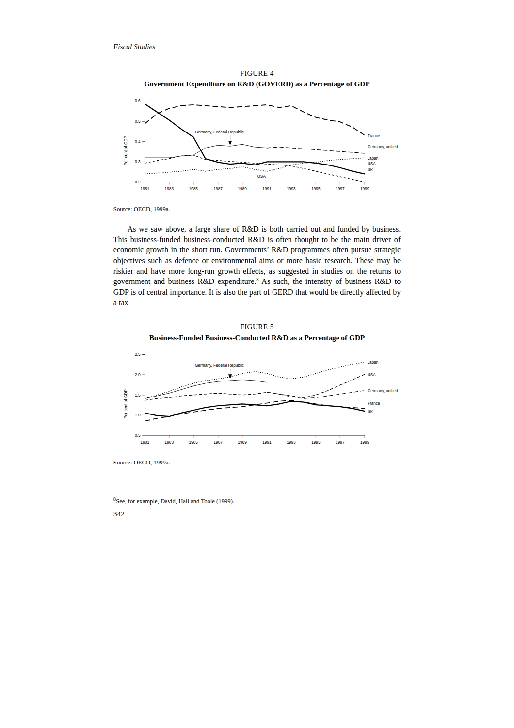Fiscal Studies
FIGURE 4
Government Expenditure on R&D (GOVERD) as a Percentage of GDP
0.2 0.3 0.4 0.5 0.6 Per cent of GDP 1981 1983 1985 1987 1989 1991 1993 1995 1997 1999 France Germany, Federal Republic Germany, unified Japan UK USA USA
Source: OECD, 1999a.
As we saw above, a large share of R&D is both carried out and funded by business. This business-funded business-conducted R&D is often thought to be the main driver of economic growth in the short run. Governments’ R&D programmes often pursue strategic objectives such as defence or environmental aims or more basic research. These may be riskier and have more long-run growth effects, as suggested in studies on the returns to government and business R&D expenditure.8 As such, the intensity of business R&D to GDP is of central importance. It is also the part of GERD that would be directly affected by a tax
FIGURE 5
Business-Funded Business-Conducted R&D as a Percentage of GDP
0.5 1.0 1.5 2.0 2.5 Per cent of GDP 1981 1983 1985 1987 1989 1991 1993 1995 1997 1999 Japan USA Germany, Federal Republic Germany, unified France UK
Source: OECD, 1999a.
8 See, for example, David, Hall and Toole (1999).
342